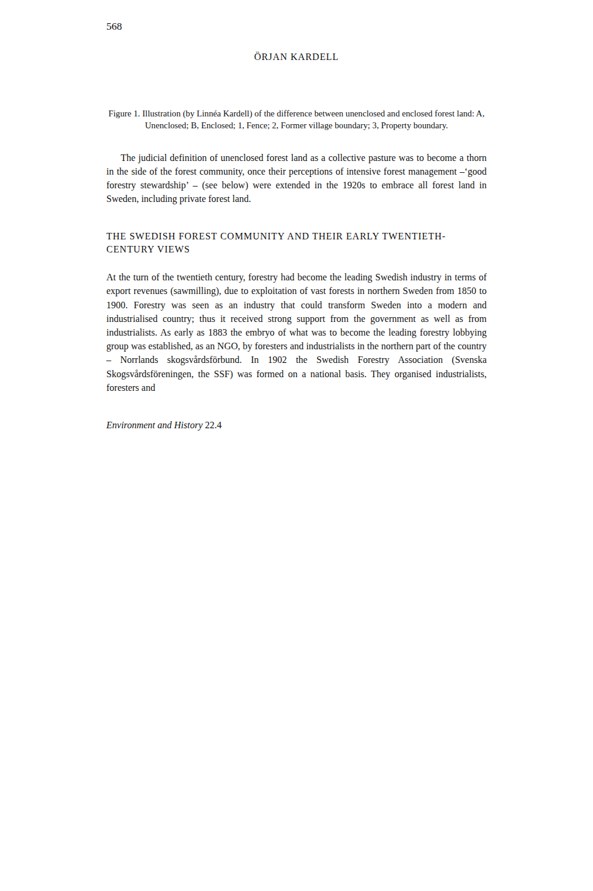568
ÖRJAN KARDELL
Figure 1. Illustration (by Linnéa Kardell) of the difference between unenclosed and enclosed forest land: A, Unenclosed; B, Enclosed; 1, Fence; 2, Former village boundary; 3, Property boundary.
The judicial definition of unenclosed forest land as a collective pasture was to become a thorn in the side of the forest community, once their perceptions of intensive forest management –‘good forestry stewardship’ – (see below) were extended in the 1920s to embrace all forest land in Sweden, including private forest land.
The Swedish forest community and their early twentieth-century views
At the turn of the twentieth century, forestry had become the leading Swedish industry in terms of export revenues (sawmilling), due to exploitation of vast forests in northern Sweden from 1850 to 1900. Forestry was seen as an industry that could transform Sweden into a modern and industrialised country; thus it received strong support from the government as well as from industrialists. As early as 1883 the embryo of what was to become the leading forestry lobbying group was established, as an NGO, by foresters and industrialists in the northern part of the country – Norrlands skogsvårdsförbund. In 1902 the Swedish Forestry Association (Svenska Skogsvårdsföreningen, the SSF) was formed on a national basis. They organised industrialists, foresters and
Environment and History 22.4